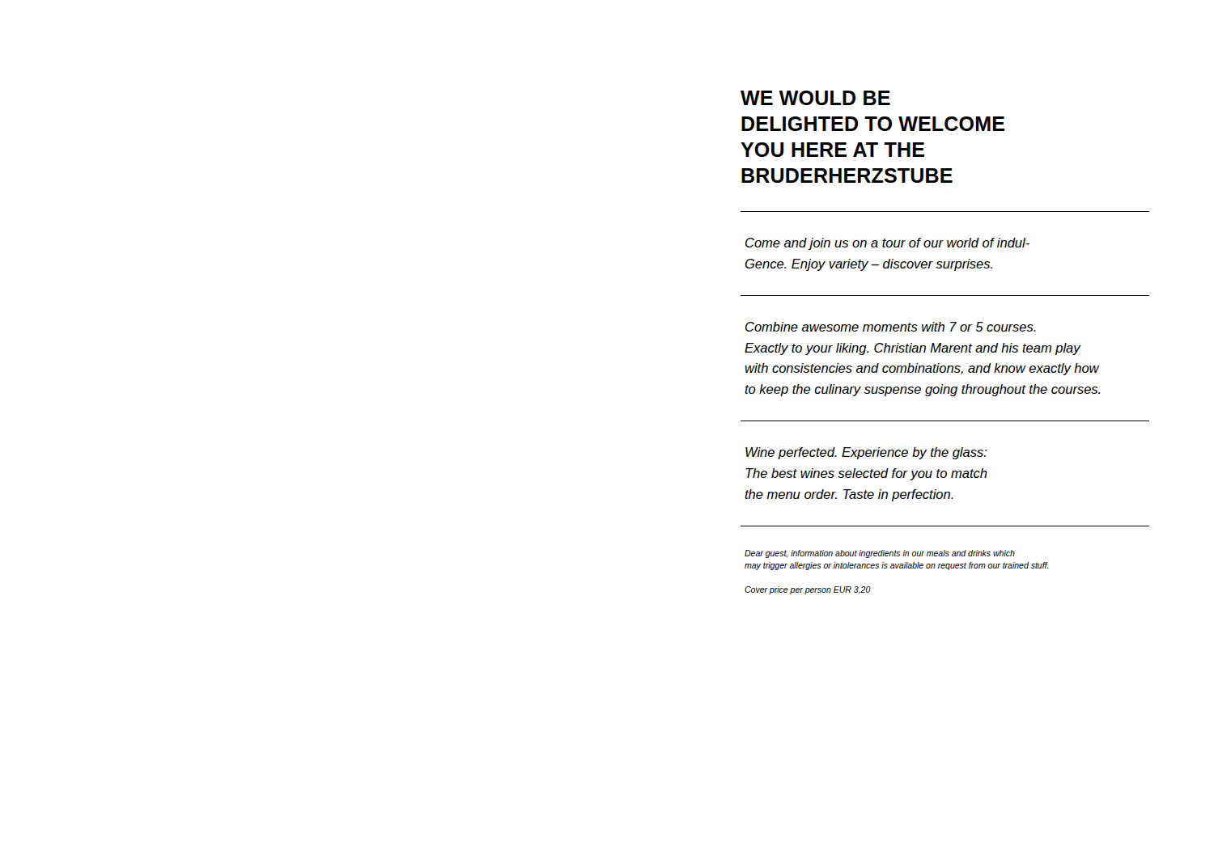We would be
delighted to welcome
you here at the
Bruderherzstube
Come and join us on a tour of our world of indul-
Gence. Enjoy variety – discover surprises.
Combine awesome moments with 7 or 5 courses.
Exactly to your liking. Christian Marent and his team play
with consistencies and combinations, and know exactly how
to keep the culinary suspense going throughout the courses.
Wine perfected. Experience by the glass:
The best wines selected for you to match
the menu order. Taste in perfection.
Dear guest, information about ingredients in our meals and drinks which
may trigger allergies or intolerances is available on request from our trained stuff.
Cover price per person EUR 3,20